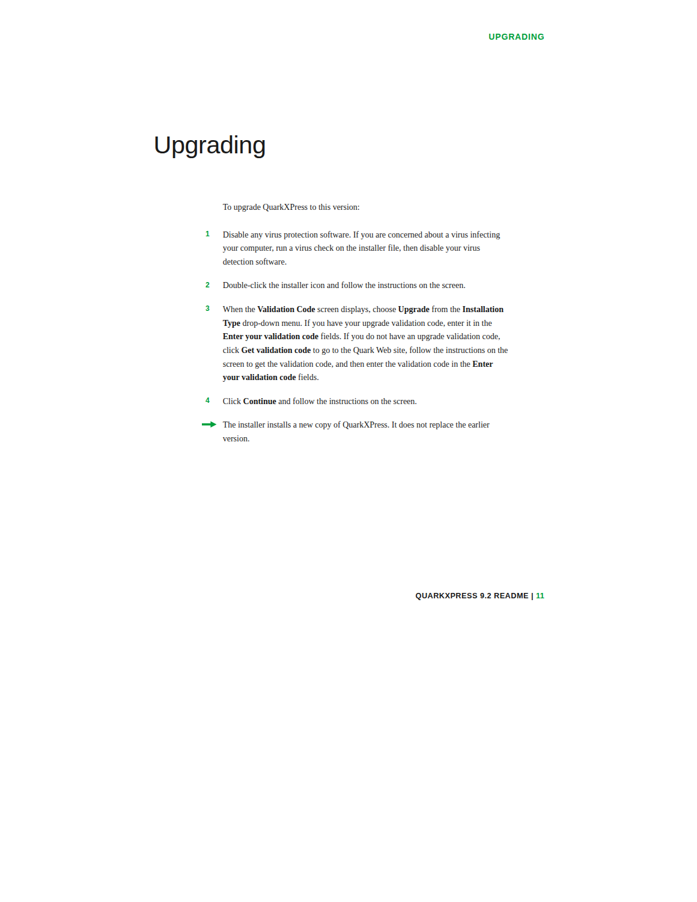UPGRADING
Upgrading
To upgrade QuarkXPress to this version:
Disable any virus protection software. If you are concerned about a virus infecting your computer, run a virus check on the installer file, then disable your virus detection software.
Double-click the installer icon and follow the instructions on the screen.
When the Validation Code screen displays, choose Upgrade from the Installation Type drop-down menu. If you have your upgrade validation code, enter it in the Enter your validation code fields. If you do not have an upgrade validation code, click Get validation code to go to the Quark Web site, follow the instructions on the screen to get the validation code, and then enter the validation code in the Enter your validation code fields.
Click Continue and follow the instructions on the screen.
The installer installs a new copy of QuarkXPress. It does not replace the earlier version.
QUARKXPRESS 9.2 README | 11